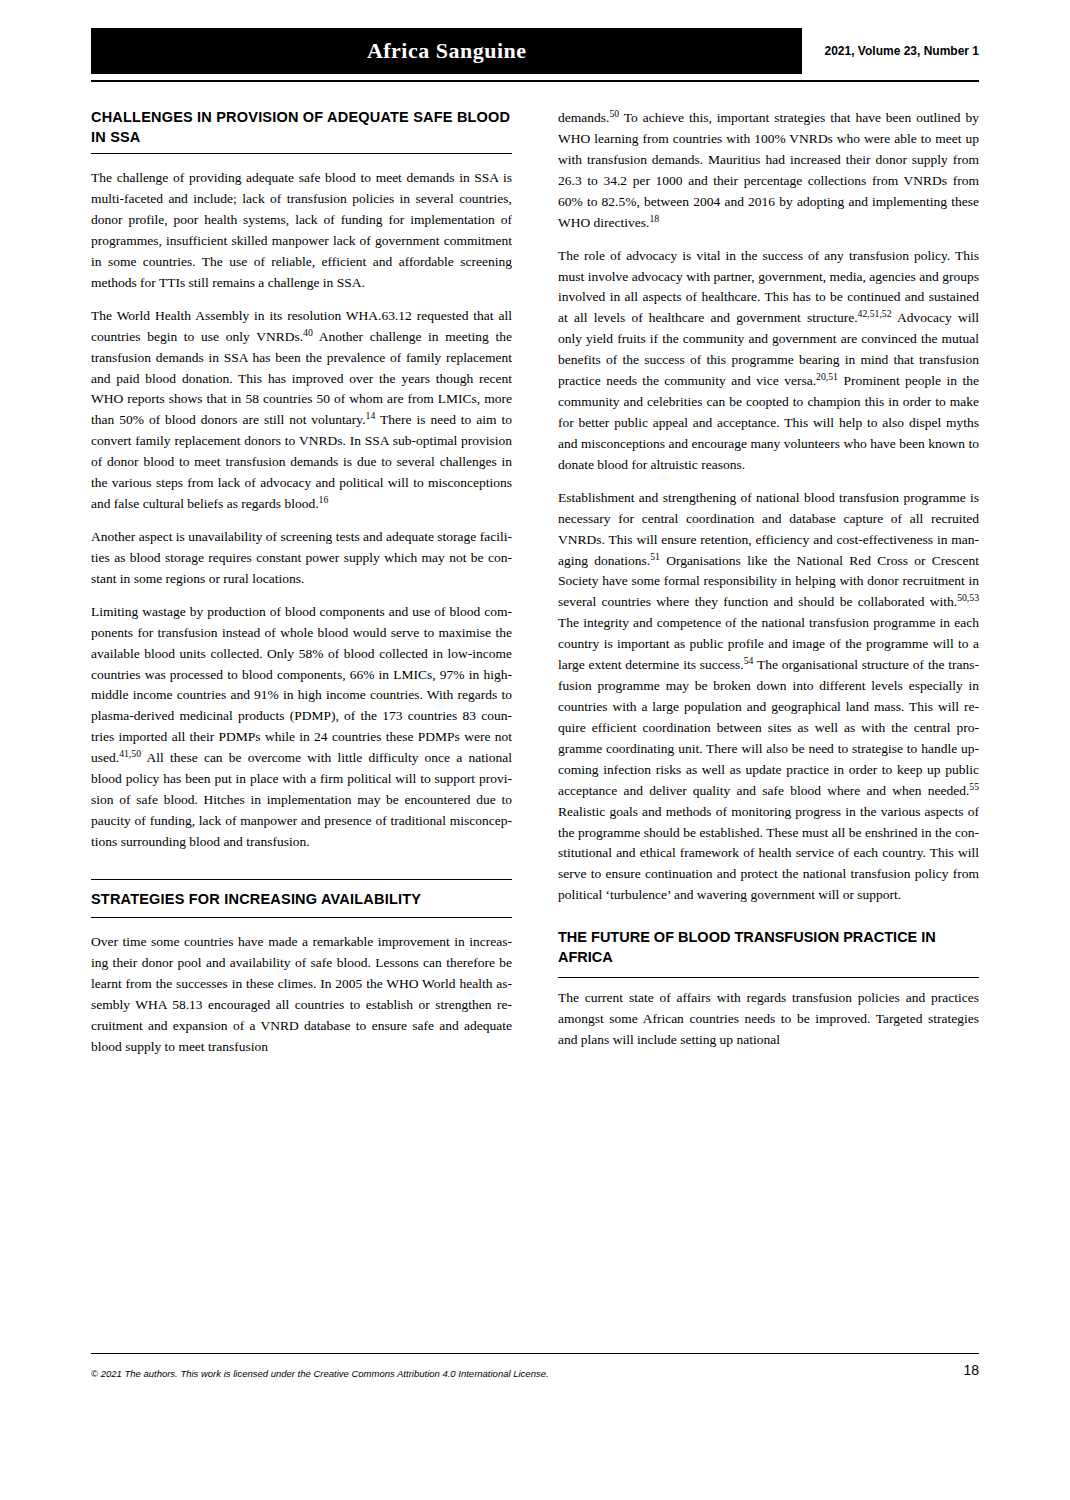Africa Sanguine
2021, Volume 23, Number 1
Challenges in provision of adequate safe blood in SSA
The challenge of providing adequate safe blood to meet demands in SSA is multi-faceted and include; lack of transfusion policies in several countries, donor profile, poor health systems, lack of funding for implementation of programmes, insufficient skilled manpower lack of government commitment in some countries. The use of reliable, efficient and affordable screening methods for TTIs still remains a challenge in SSA.
The World Health Assembly in its resolution WHA.63.12 requested that all countries begin to use only VNRDs.40 Another challenge in meeting the transfusion demands in SSA has been the prevalence of family replacement and paid blood donation. This has improved over the years though recent WHO reports shows that in 58 countries 50 of whom are from LMICs, more than 50% of blood donors are still not voluntary.14 There is need to aim to convert family replacement donors to VNRDs. In SSA sub-optimal provision of donor blood to meet transfusion demands is due to several challenges in the various steps from lack of advocacy and political will to misconceptions and false cultural beliefs as regards blood.16
Another aspect is unavailability of screening tests and adequate storage facilities as blood storage requires constant power supply which may not be constant in some regions or rural locations.
Limiting wastage by production of blood components and use of blood components for transfusion instead of whole blood would serve to maximise the available blood units collected. Only 58% of blood collected in low-income countries was processed to blood components, 66% in LMICs, 97% in high-middle income countries and 91% in high income countries. With regards to plasma-derived medicinal products (PDMP), of the 173 countries 83 countries imported all their PDMPs while in 24 countries these PDMPs were not used.41,50 All these can be overcome with little difficulty once a national blood policy has been put in place with a firm political will to support provision of safe blood. Hitches in implementation may be encountered due to paucity of funding, lack of manpower and presence of traditional misconceptions surrounding blood and transfusion.
Strategies for increasing availability
Over time some countries have made a remarkable improvement in increasing their donor pool and availability of safe blood. Lessons can therefore be learnt from the successes in these climes. In 2005 the WHO World health assembly WHA 58.13 encouraged all countries to establish or strengthen recruitment and expansion of a VNRD database to ensure safe and adequate blood supply to meet transfusion
demands.50 To achieve this, important strategies that have been outlined by WHO learning from countries with 100% VNRDs who were able to meet up with transfusion demands. Mauritius had increased their donor supply from 26.3 to 34.2 per 1000 and their percentage collections from VNRDs from 60% to 82.5%, between 2004 and 2016 by adopting and implementing these WHO directives.18
The role of advocacy is vital in the success of any transfusion policy. This must involve advocacy with partner, government, media, agencies and groups involved in all aspects of healthcare. This has to be continued and sustained at all levels of healthcare and government structure.42,51,52 Advocacy will only yield fruits if the community and government are convinced the mutual benefits of the success of this programme bearing in mind that transfusion practice needs the community and vice versa.20,51 Prominent people in the community and celebrities can be coopted to champion this in order to make for better public appeal and acceptance. This will help to also dispel myths and misconceptions and encourage many volunteers who have been known to donate blood for altruistic reasons.
Establishment and strengthening of national blood transfusion programme is necessary for central coordination and database capture of all recruited VNRDs. This will ensure retention, efficiency and cost-effectiveness in managing donations.51 Organisations like the National Red Cross or Crescent Society have some formal responsibility in helping with donor recruitment in several countries where they function and should be collaborated with.50,53 The integrity and competence of the national transfusion programme in each country is important as public profile and image of the programme will to a large extent determine its success.54 The organisational structure of the transfusion programme may be broken down into different levels especially in countries with a large population and geographical land mass. This will require efficient coordination between sites as well as with the central programme coordinating unit. There will also be need to strategise to handle upcoming infection risks as well as update practice in order to keep up public acceptance and deliver quality and safe blood where and when needed.55 Realistic goals and methods of monitoring progress in the various aspects of the programme should be established. These must all be enshrined in the constitutional and ethical framework of health service of each country. This will serve to ensure continuation and protect the national transfusion policy from political ‘turbulence’ and wavering government will or support.
The future of blood transfusion practice in Africa
The current state of affairs with regards transfusion policies and practices amongst some African countries needs to be improved. Targeted strategies and plans will include setting up national
© 2021 The authors. This work is licensed under the Creative Commons Attribution 4.0 International License.
18